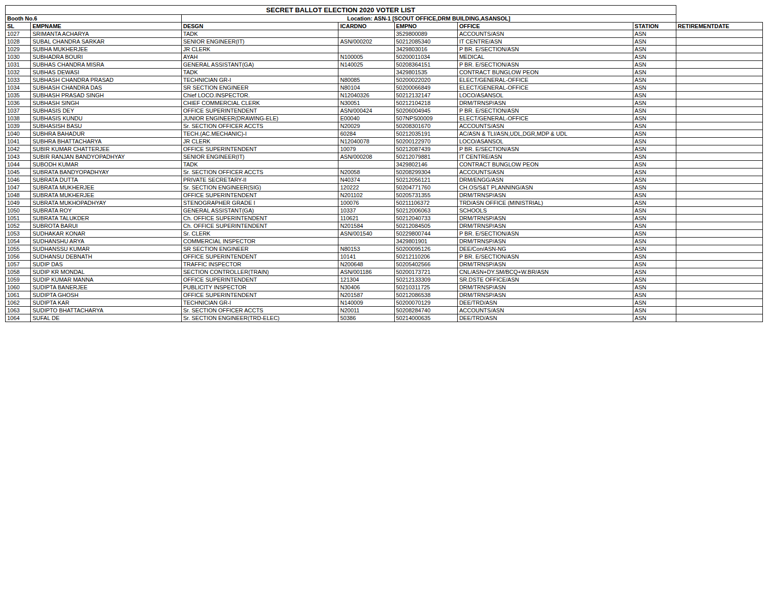| SECRET BALLOT ELECTION 2020 VOTER LIST |
| Booth No.6 | Location: ASN-1 [SCOUT OFFICE,DRM BUILDING,ASANSOL] |
| SL | EMPNAME | DESGN | ICARDNO | EMPNO | OFFICE | STATION | RETIREMENTDATE |
| 1027 | SRIMANTA ACHARYA | TADK | | 3529800089 | ACCOUNTS/ASN | ASN | |
| 1028 | SUBAL CHANDRA SARKAR | SENIOR ENGINEER(IT) | ASN/000202 | 50212085340 | IT CENTRE/ASN | ASN | |
| 1029 | SUBHA MUKHERJEE | JR CLERK | | 3429803016 | P BR. E/SECTION/ASN | ASN | |
| 1030 | SUBHADRA BOURI | AYAH | N100005 | 50200011034 | MEDICAL | ASN | |
| 1031 | SUBHAS CHANDRA MISRA | GENERAL ASSISTANT(GA) | N140025 | 50208364151 | P BR. E/SECTION/ASN | ASN | |
| 1032 | SUBHAS DEWASI | TADK | | 3429801535 | CONTRACT BUNGLOW PEON | ASN | |
| 1033 | SUBHASH CHANDRA PRASAD | TECHNICIAN GR-I | N80085 | 50200022020 | ELECT/GENERAL-OFFICE | ASN | |
| 1034 | SUBHASH CHANDRA DAS | SR SECTION ENGINEER | N80104 | 50200066849 | ELECT/GENERAL-OFFICE | ASN | |
| 1035 | SUBHASH PRASAD SINGH | Chief LOCO.INSPECTOR. | N12040326 | 50212132147 | LOCO/ASANSOL | ASN | |
| 1036 | SUBHASH SINGH | CHIEF COMMERCIAL CLERK | N30051 | 50212104218 | DRM/TRNSP/ASN | ASN | |
| 1037 | SUBHASIS DEY | OFFICE SUPERINTENDENT | ASN/000424 | 50206004945 | P BR. E/SECTION/ASN | ASN | |
| 1038 | SUBHASIS KUNDU | JUNIOR ENGINEER(DRAWING-ELE) | E00040 | 507NPS00009 | ELECT/GENERAL-OFFICE | ASN | |
| 1039 | SUBHASISH BASU | Sr. SECTION OFFICER ACCTS | N20029 | 50208301670 | ACCOUNTS/ASN | ASN | |
| 1040 | SUBHRA BAHADUR | TECH.(AC.MECHANIC)-I | 60284 | 50212035191 | AC/ASN & TLI/ASN,UDL,DGR,MDP & UDL | ASN | |
| 1041 | SUBHRA BHATTACHARYA | JR CLERK | N12040078 | 50200122970 | LOCO/ASANSOL | ASN | |
| 1042 | SUBIR KUMAR CHATTERJEE | OFFICE SUPERINTENDENT | 10079 | 50212087439 | P BR. E/SECTION/ASN | ASN | |
| 1043 | SUBIR RANJAN BANDYOPADHYAY | SENIOR ENGINEER(IT) | ASN/000208 | 50212079881 | IT CENTRE/ASN | ASN | |
| 1044 | SUBODH KUMAR | TADK | | 3429802146 | CONTRACT BUNGLOW PEON | ASN | |
| 1045 | SUBRATA BANDYOPADHYAY | Sr. SECTION OFFICER ACCTS | N20058 | 50208299304 | ACCOUNTS/ASN | ASN | |
| 1046 | SUBRATA DUTTA | PRIVATE SECRETARY-II | N40374 | 50212056121 | DRM/ENGG/ASN | ASN | |
| 1047 | SUBRATA MUKHERJEE | Sr. SECTION ENGINEER(SIG) | 120222 | 50204771760 | CH.OS/S&T PLANNING/ASN | ASN | |
| 1048 | SUBRATA MUKHERJEE | OFFICE SUPERINTENDENT | N201102 | 50205731355 | DRM/TRNSP/ASN | ASN | |
| 1049 | SUBRATA MUKHOPADHYAY | STENOGRAPHER GRADE I | 100076 | 50211106372 | TRD/ASN OFFICE (MINISTRIAL) | ASN | |
| 1050 | SUBRATA ROY | GENERAL ASSISTANT(GA) | 10337 | 50212006063 | SCHOOLS | ASN | |
| 1051 | SUBRATA TALUKDER | Ch. OFFICE SUPERINTENDENT | 110621 | 50212040733 | DRM/TRNSP/ASN | ASN | |
| 1052 | SUBROTA BARUI | Ch. OFFICE SUPERINTENDENT | N201584 | 50212084505 | DRM/TRNSP/ASN | ASN | |
| 1053 | SUDHAKAR KONAR | Sr. CLERK | ASN/001540 | 50229800744 | P BR. E/SECTION/ASN | ASN | |
| 1054 | SUDHANSHU ARYA | COMMERCIAL INSPECTOR | | 3429801901 | DRM/TRNSP/ASN | ASN | |
| 1055 | SUDHANSSU KUMAR | SR SECTION ENGINEER | N80153 | 50200095126 | DEE/Con/ASN-NG | ASN | |
| 1056 | SUDHANSU DEBNATH | OFFICE SUPERINTENDENT | 10141 | 50212110206 | P BR. E/SECTION/ASN | ASN | |
| 1057 | SUDIP DAS | TRAFFIC INSPECTOR | N200648 | 50205402566 | DRM/TRNSP/ASN | ASN | |
| 1058 | SUDIP KR MONDAL | SECTION CONTROLLER(TRAIN) | ASN/001186 | 50200173721 | CNL/ASN+DY.SM/BCQ+W.BR/ASN | ASN | |
| 1059 | SUDIP KUMAR MANNA | OFFICE SUPERINTENDENT | 121304 | 50212133309 | SR.DSTE OFFICE/ASN | ASN | |
| 1060 | SUDIPTA BANERJEE | PUBLICITY INSPECTOR | N30406 | 50210311725 | DRM/TRNSP/ASN | ASN | |
| 1061 | SUDIPTA GHOSH | OFFICE SUPERINTENDENT | N201587 | 50212086538 | DRM/TRNSP/ASN | ASN | |
| 1062 | SUDIPTA KAR | TECHNICIAN GR-I | N140009 | 50200070129 | DEE/TRD/ASN | ASN | |
| 1063 | SUDIPTO BHATTACHARYA | Sr. SECTION OFFICER ACCTS | N20011 | 50208284740 | ACCOUNTS/ASN | ASN | |
| 1064 | SUFAL DE | Sr. SECTION ENGINEER(TRD-ELEC) | 50386 | 50214000635 | DEE/TRD/ASN | ASN | |